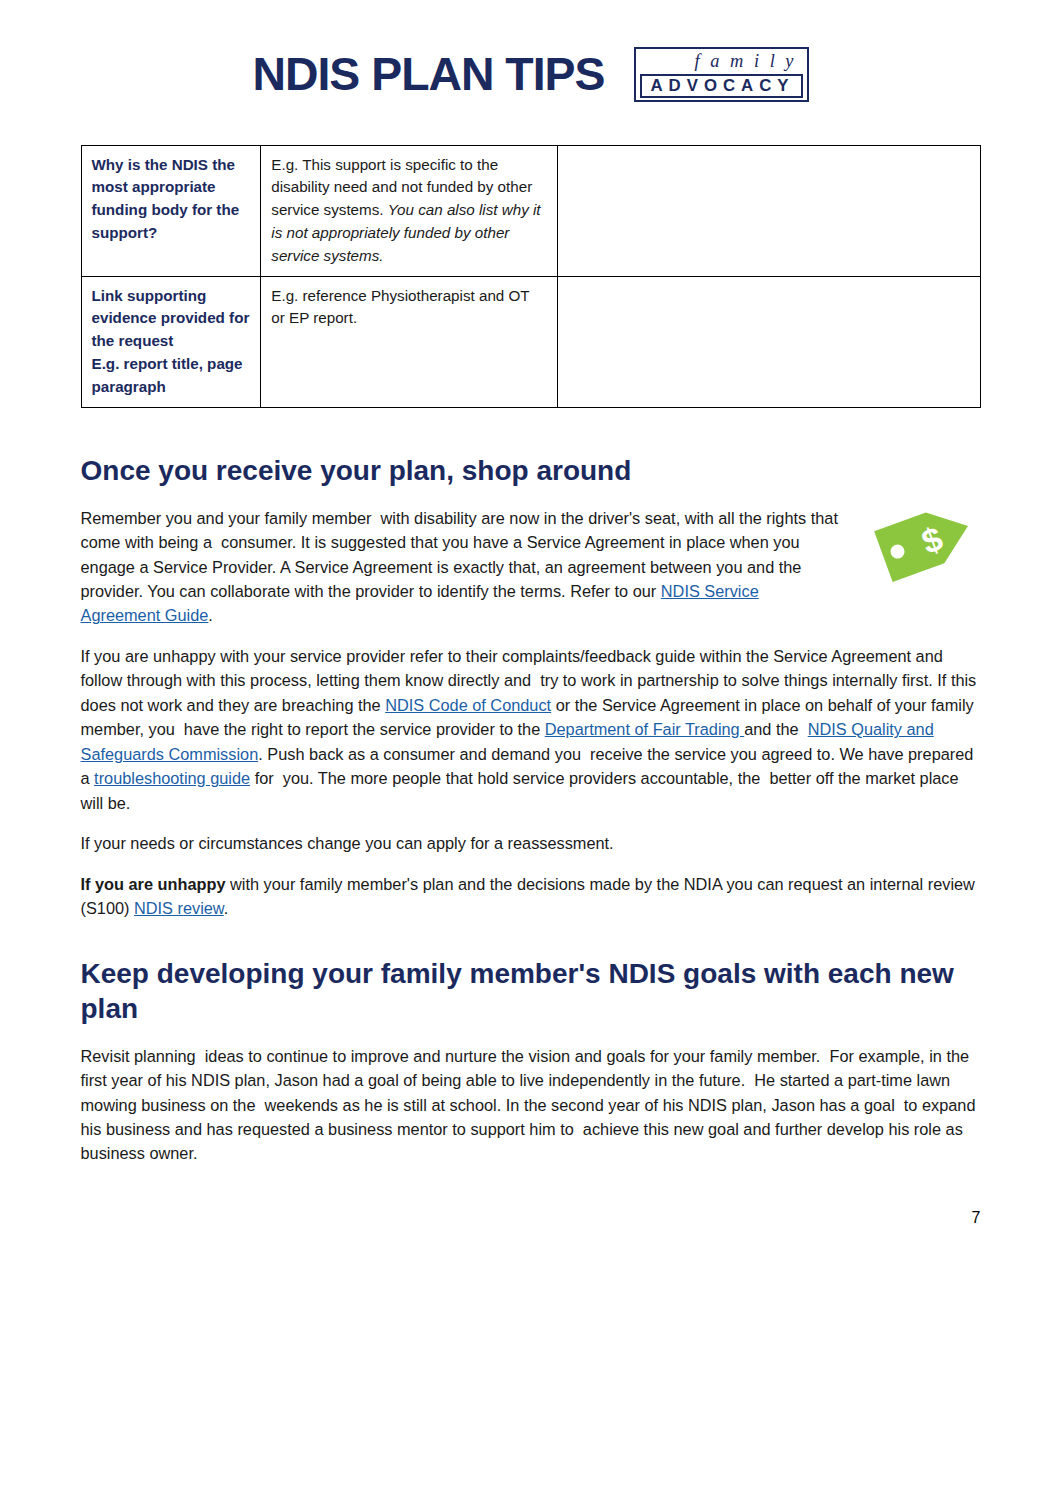NDIS Plan Tips
f a m i l y ADVOCACY
| Why is the NDIS the most appropriate funding body for the support? | E.g. This support is specific to the disability need and not funded by other service systems. You can also list why it is not appropriately funded by other service systems. | |
| Link supporting evidence provided for the request E.g. report title, page paragraph | E.g. reference Physiotherapist and OT or EP report. | |
Once you receive your plan, shop around
$
Remember you and your family member with disability are now in the driver's seat, with all the rights that come with being a consumer. It is suggested that you have a Service Agreement in place when you engage a Service Provider. A Service Agreement is exactly that, an agreement between you and the provider. You can collaborate with the provider to identify the terms. Refer to our NDIS Service Agreement Guide.
If you are unhappy with your service provider refer to their complaints/feedback guide within the Service Agreement and follow through with this process, letting them know directly and try to work in partnership to solve things internally first. If this does not work and they are breaching the NDIS Code of Conduct or the Service Agreement in place on behalf of your family member, you have the right to report the service provider to the Department of Fair Trading and the NDIS Quality and Safeguards Commission. Push back as a consumer and demand you receive the service you agreed to. We have prepared a troubleshooting guide for you. The more people that hold service providers accountable, the better off the market place will be.
If your needs or circumstances change you can apply for a reassessment.
If you are unhappy with your family member's plan and the decisions made by the NDIA you can request an internal review (S100) NDIS review.
Keep developing your family member's NDIS goals with each new plan
Revisit planning ideas to continue to improve and nurture the vision and goals for your family member. For example, in the first year of his NDIS plan, Jason had a goal of being able to live independently in the future. He started a part-time lawn mowing business on the weekends as he is still at school. In the second year of his NDIS plan, Jason has a goal to expand his business and has requested a business mentor to support him to achieve this new goal and further develop his role as business owner.
7